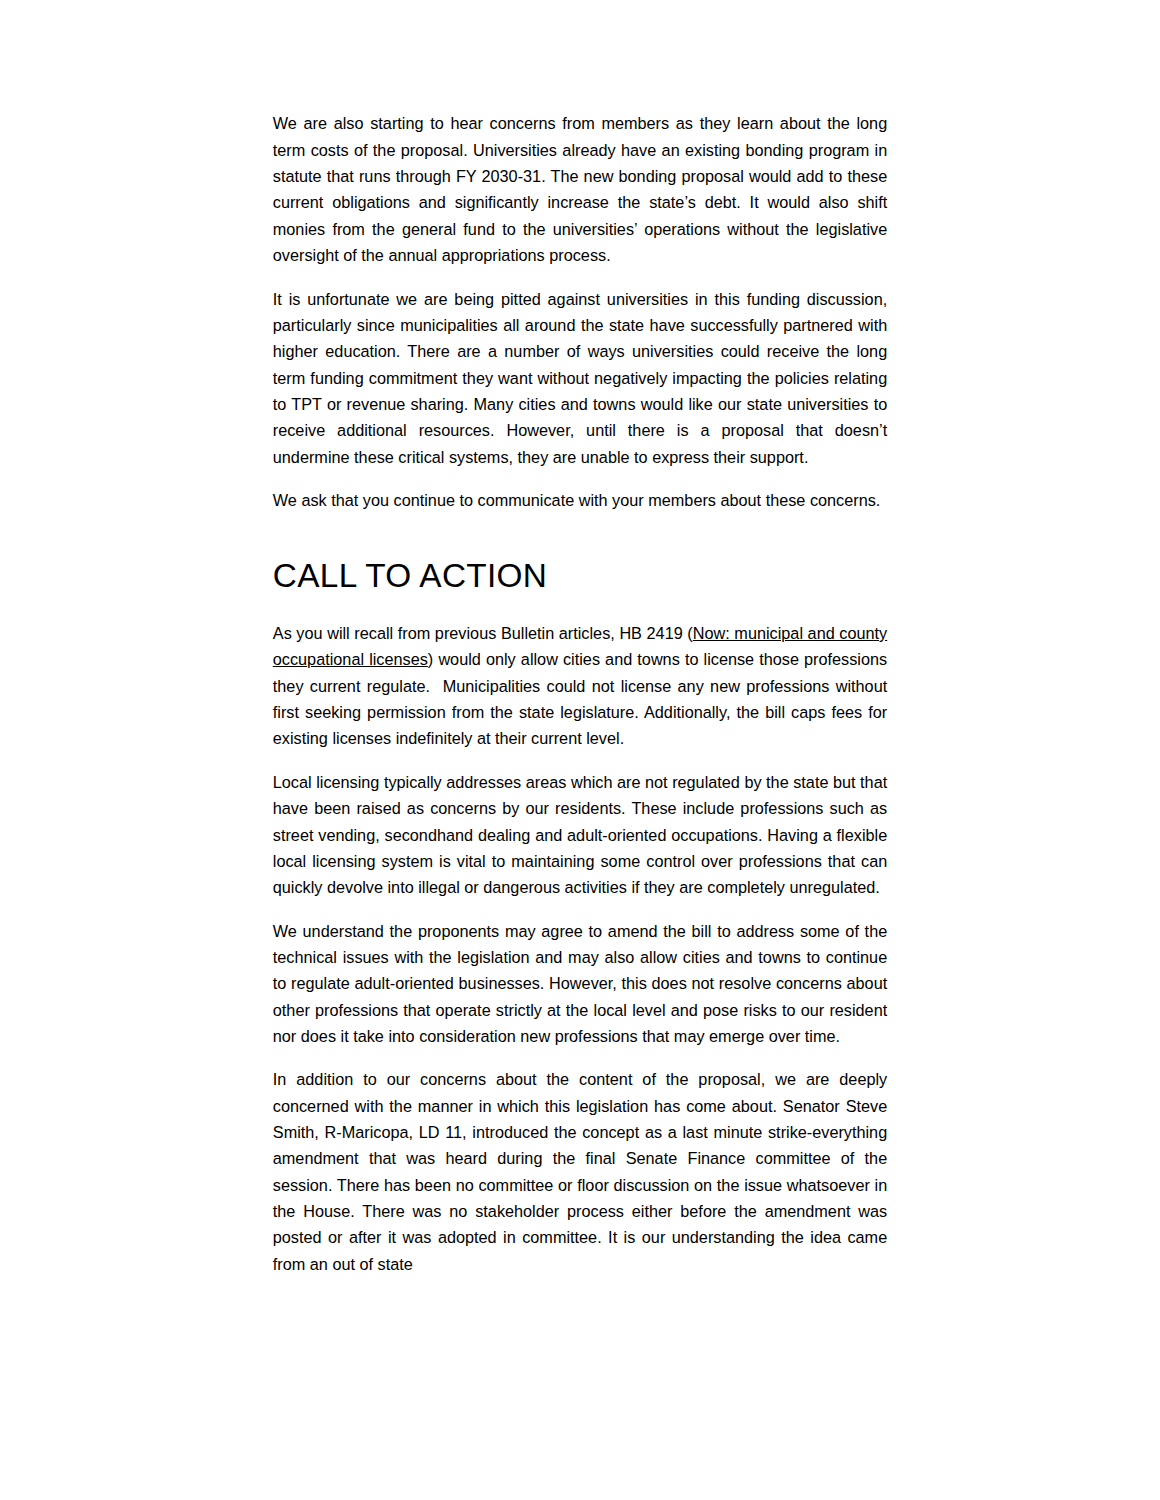We are also starting to hear concerns from members as they learn about the long term costs of the proposal. Universities already have an existing bonding program in statute that runs through FY 2030-31. The new bonding proposal would add to these current obligations and significantly increase the state’s debt. It would also shift monies from the general fund to the universities’ operations without the legislative oversight of the annual appropriations process.
It is unfortunate we are being pitted against universities in this funding discussion, particularly since municipalities all around the state have successfully partnered with higher education. There are a number of ways universities could receive the long term funding commitment they want without negatively impacting the policies relating to TPT or revenue sharing. Many cities and towns would like our state universities to receive additional resources. However, until there is a proposal that doesn’t undermine these critical systems, they are unable to express their support.
We ask that you continue to communicate with your members about these concerns.
CALL TO ACTION
As you will recall from previous Bulletin articles, HB 2419 (Now: municipal and county occupational licenses) would only allow cities and towns to license those professions they current regulate. Municipalities could not license any new professions without first seeking permission from the state legislature. Additionally, the bill caps fees for existing licenses indefinitely at their current level.
Local licensing typically addresses areas which are not regulated by the state but that have been raised as concerns by our residents. These include professions such as street vending, secondhand dealing and adult-oriented occupations. Having a flexible local licensing system is vital to maintaining some control over professions that can quickly devolve into illegal or dangerous activities if they are completely unregulated.
We understand the proponents may agree to amend the bill to address some of the technical issues with the legislation and may also allow cities and towns to continue to regulate adult-oriented businesses. However, this does not resolve concerns about other professions that operate strictly at the local level and pose risks to our resident nor does it take into consideration new professions that may emerge over time.
In addition to our concerns about the content of the proposal, we are deeply concerned with the manner in which this legislation has come about. Senator Steve Smith, R-Maricopa, LD 11, introduced the concept as a last minute strike-everything amendment that was heard during the final Senate Finance committee of the session. There has been no committee or floor discussion on the issue whatsoever in the House. There was no stakeholder process either before the amendment was posted or after it was adopted in committee. It is our understanding the idea came from an out of state